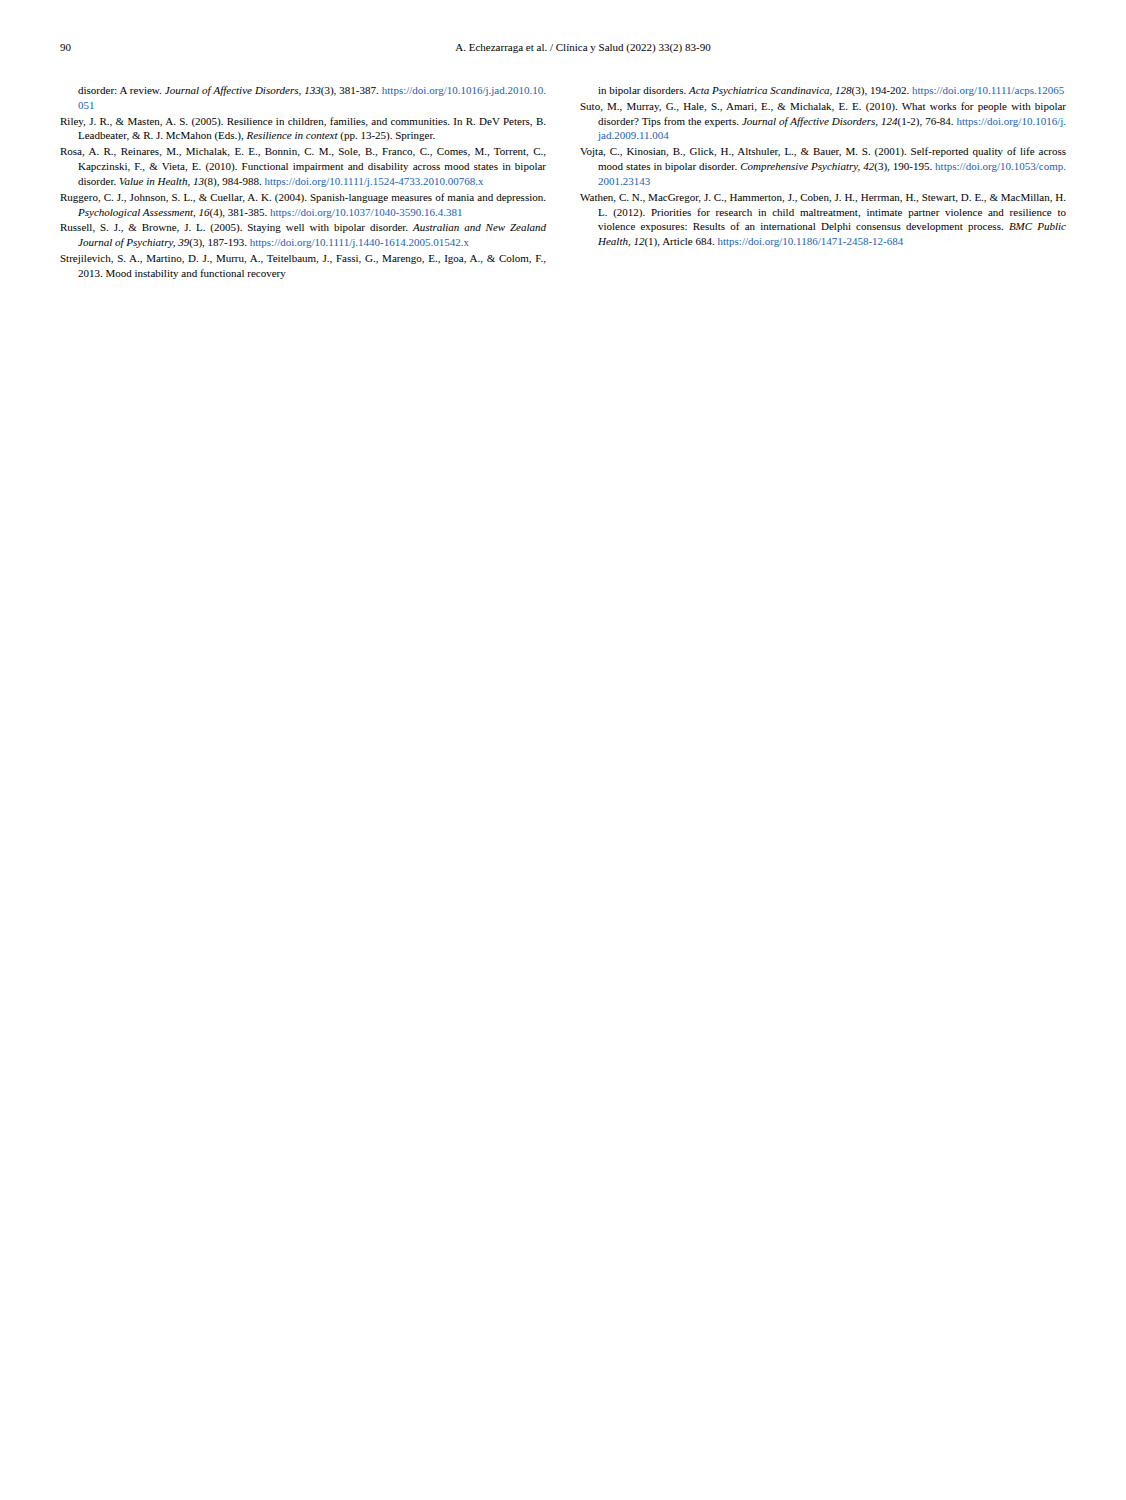90
A. Echezarraga et al. / Clínica y Salud (2022) 33(2) 83-90
disorder: A review. Journal of Affective Disorders, 133(3), 381-387. https://doi.org/10.1016/j.jad.2010.10.051
Riley, J. R., & Masten, A. S. (2005). Resilience in children, families, and communities. In R. DeV Peters, B. Leadbeater, & R. J. McMahon (Eds.), Resilience in context (pp. 13-25). Springer.
Rosa, A. R., Reinares, M., Michalak, E. E., Bonnin, C. M., Sole, B., Franco, C., Comes, M., Torrent, C., Kapczinski, F., & Vieta, E. (2010). Functional impairment and disability across mood states in bipolar disorder. Value in Health, 13(8), 984-988. https://doi.org/10.1111/j.1524-4733.2010.00768.x
Ruggero, C. J., Johnson, S. L., & Cuellar, A. K. (2004). Spanish-language measures of mania and depression. Psychological Assessment, 16(4), 381-385. https://doi.org/10.1037/1040-3590.16.4.381
Russell, S. J., & Browne, J. L. (2005). Staying well with bipolar disorder. Australian and New Zealand Journal of Psychiatry, 39(3), 187-193. https://doi.org/10.1111/j.1440-1614.2005.01542.x
Strejilevich, S. A., Martino, D. J., Murru, A., Teitelbaum, J., Fassi, G., Marengo, E., Igoa, A., & Colom, F., 2013. Mood instability and functional recovery
in bipolar disorders. Acta Psychiatrica Scandinavica, 128(3), 194-202. https://doi.org/10.1111/acps.12065
Suto, M., Murray, G., Hale, S., Amari, E., & Michalak, E. E. (2010). What works for people with bipolar disorder? Tips from the experts. Journal of Affective Disorders, 124(1-2), 76-84. https://doi.org/10.1016/j.jad.2009.11.004
Vojta, C., Kinosian, B., Glick, H., Altshuler, L., & Bauer, M. S. (2001). Self-reported quality of life across mood states in bipolar disorder. Comprehensive Psychiatry, 42(3), 190-195. https://doi.org/10.1053/comp.2001.23143
Wathen, C. N., MacGregor, J. C., Hammerton, J., Coben, J. H., Herrman, H., Stewart, D. E., & MacMillan, H. L. (2012). Priorities for research in child maltreatment, intimate partner violence and resilience to violence exposures: Results of an international Delphi consensus development process. BMC Public Health, 12(1), Article 684. https://doi.org/10.1186/1471-2458-12-684